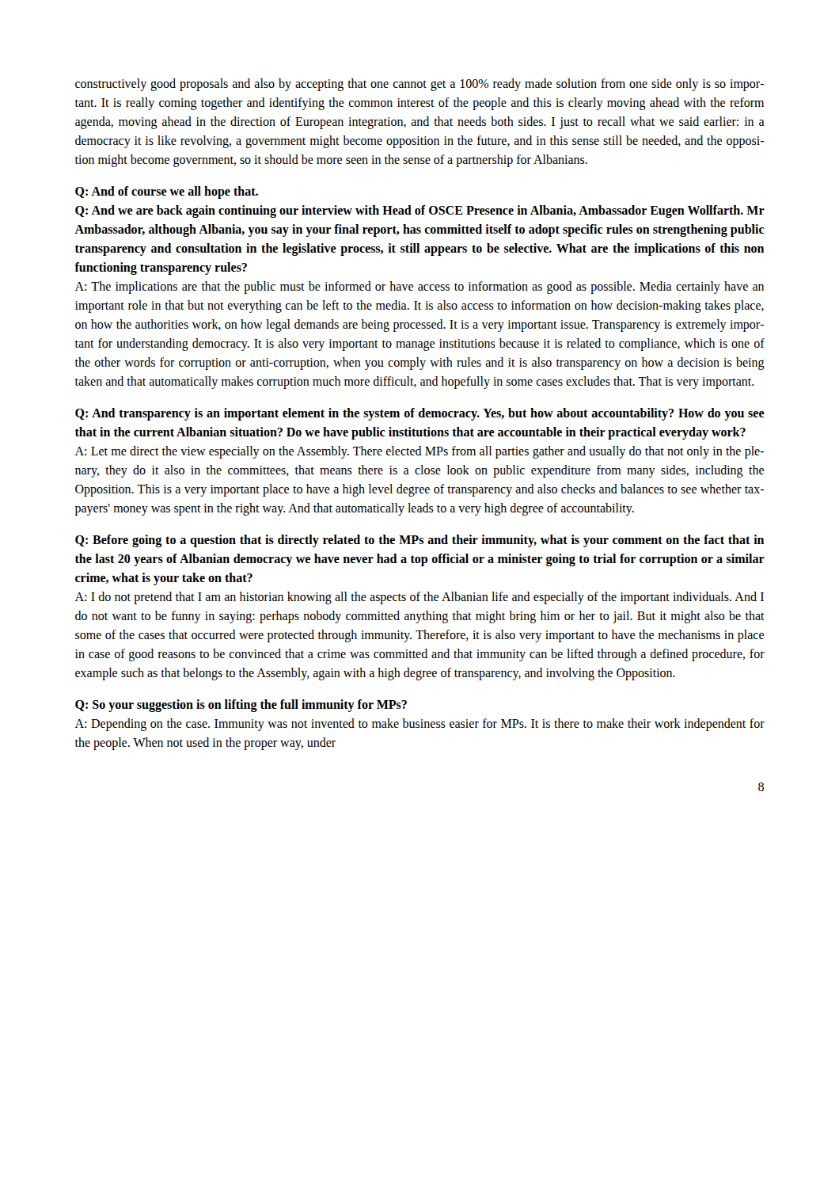constructively good proposals and also by accepting that one cannot get a 100% ready made solution from one side only is so important. It is really coming together and identifying the common interest of the people and this is clearly moving ahead with the reform agenda, moving ahead in the direction of European integration, and that needs both sides. I just to recall what we said earlier: in a democracy it is like revolving, a government might become opposition in the future, and in this sense still be needed, and the opposition might become government, so it should be more seen in the sense of a partnership for Albanians.
Q: And of course we all hope that.
Q: And we are back again continuing our interview with Head of OSCE Presence in Albania, Ambassador Eugen Wollfarth. Mr Ambassador, although Albania, you say in your final report, has committed itself to adopt specific rules on strengthening public transparency and consultation in the legislative process, it still appears to be selective. What are the implications of this non functioning transparency rules?
A: The implications are that the public must be informed or have access to information as good as possible. Media certainly have an important role in that but not everything can be left to the media. It is also access to information on how decision-making takes place, on how the authorities work, on how legal demands are being processed. It is a very important issue. Transparency is extremely important for understanding democracy. It is also very important to manage institutions because it is related to compliance, which is one of the other words for corruption or anti-corruption, when you comply with rules and it is also transparency on how a decision is being taken and that automatically makes corruption much more difficult, and hopefully in some cases excludes that. That is very important.
Q: And transparency is an important element in the system of democracy. Yes, but how about accountability? How do you see that in the current Albanian situation? Do we have public institutions that are accountable in their practical everyday work?
A: Let me direct the view especially on the Assembly. There elected MPs from all parties gather and usually do that not only in the plenary, they do it also in the committees, that means there is a close look on public expenditure from many sides, including the Opposition. This is a very important place to have a high level degree of transparency and also checks and balances to see whether taxpayers' money was spent in the right way. And that automatically leads to a very high degree of accountability.
Q: Before going to a question that is directly related to the MPs and their immunity, what is your comment on the fact that in the last 20 years of Albanian democracy we have never had a top official or a minister going to trial for corruption or a similar crime, what is your take on that?
A: I do not pretend that I am an historian knowing all the aspects of the Albanian life and especially of the important individuals. And I do not want to be funny in saying: perhaps nobody committed anything that might bring him or her to jail. But it might also be that some of the cases that occurred were protected through immunity. Therefore, it is also very important to have the mechanisms in place in case of good reasons to be convinced that a crime was committed and that immunity can be lifted through a defined procedure, for example such as that belongs to the Assembly, again with a high degree of transparency, and involving the Opposition.
Q: So your suggestion is on lifting the full immunity for MPs?
A: Depending on the case. Immunity was not invented to make business easier for MPs. It is there to make their work independent for the people. When not used in the proper way, under
8